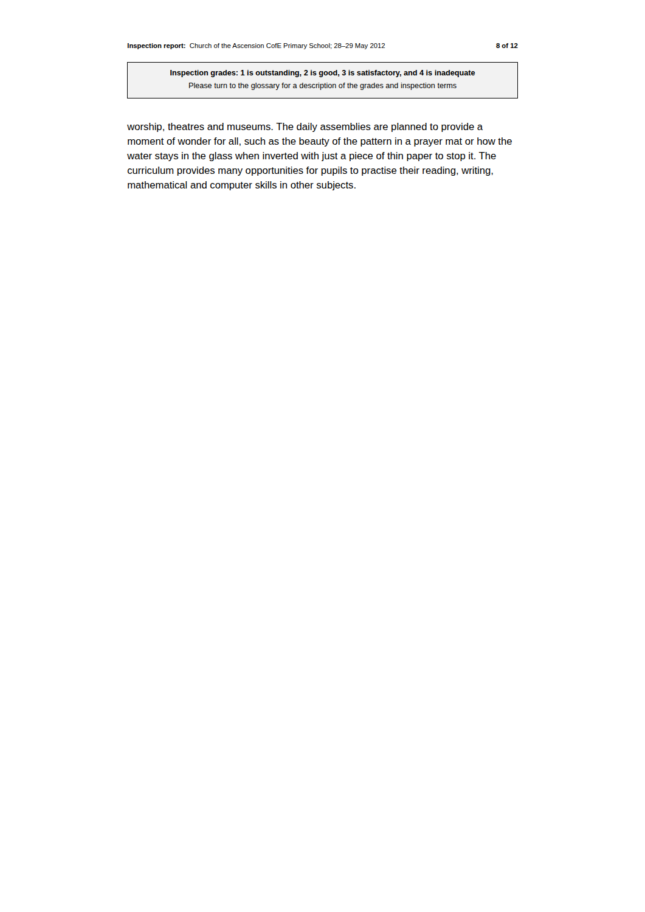Inspection report: Church of the Ascension CofE Primary School; 28–29 May 2012
8 of 12
Inspection grades: 1 is outstanding, 2 is good, 3 is satisfactory, and 4 is inadequate
Please turn to the glossary for a description of the grades and inspection terms
worship, theatres and museums. The daily assemblies are planned to provide a moment of wonder for all, such as the beauty of the pattern in a prayer mat or how the water stays in the glass when inverted with just a piece of thin paper to stop it. The curriculum provides many opportunities for pupils to practise their reading, writing, mathematical and computer skills in other subjects.